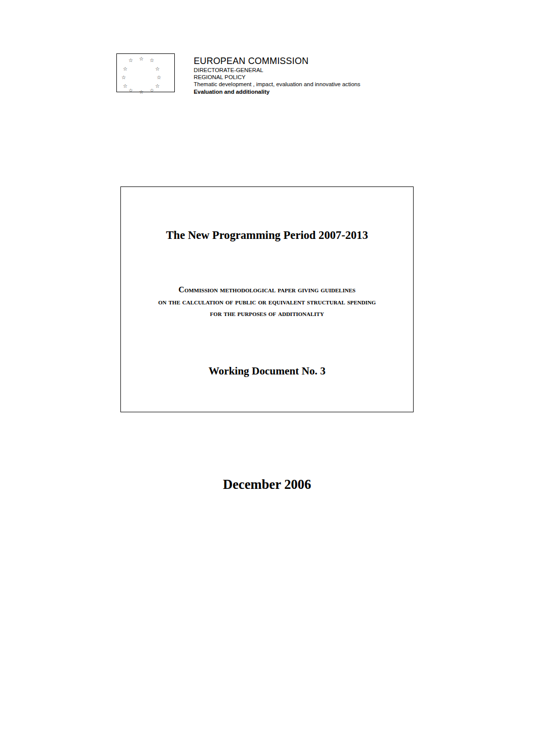☆ ☆ ☆ ☆ ☆ ☆ ☆ ☆ ☆ ☆ ☆ ☆
EUROPEAN COMMISSION
DIRECTORATE-GENERAL
REGIONAL POLICY
Thematic development , impact, evaluation and innovative actions
Evaluation and additionality
The New Programming Period 2007-2013
Commission methodological paper giving guidelines
on the calculation of public or equivalent structural spending
for the purposes of additionality
Working Document No. 3
December 2006